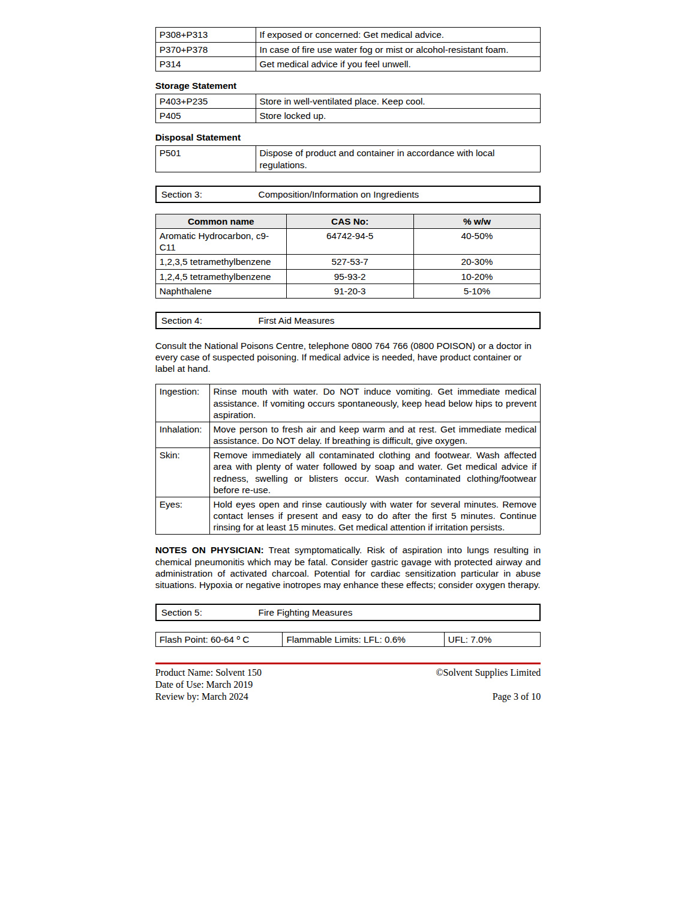| P308+P313 | If exposed or concerned: Get medical advice. |
| P370+P378 | In case of fire use water fog or mist or alcohol-resistant foam. |
| P314 | Get medical advice if you feel unwell. |
Storage Statement
| P403+P235 | Store in well-ventilated place. Keep cool. |
| P405 | Store locked up. |
Disposal Statement
| P501 | Dispose of product and container in accordance with local regulations. |
Section 3: Composition/Information on Ingredients
| Common name | CAS No: | % w/w |
| --- | --- | --- |
| Aromatic Hydrocarbon, c9-C11 | 64742-94-5 | 40-50% |
| 1,2,3,5 tetramethylbenzene | 527-53-7 | 20-30% |
| 1,2,4,5 tetramethylbenzene | 95-93-2 | 10-20% |
| Naphthalene | 91-20-3 | 5-10% |
Section 4: First Aid Measures
Consult the National Poisons Centre, telephone 0800 764 766 (0800 POISON) or a doctor in every case of suspected poisoning. If medical advice is needed, have product container or label at hand.
| Ingestion: | Rinse mouth with water. Do NOT induce vomiting. Get immediate medical assistance. If vomiting occurs spontaneously, keep head below hips to prevent aspiration. |
| Inhalation: | Move person to fresh air and keep warm and at rest. Get immediate medical assistance. Do NOT delay. If breathing is difficult, give oxygen. |
| Skin: | Remove immediately all contaminated clothing and footwear. Wash affected area with plenty of water followed by soap and water. Get medical advice if redness, swelling or blisters occur. Wash contaminated clothing/footwear before re-use. |
| Eyes: | Hold eyes open and rinse cautiously with water for several minutes. Remove contact lenses if present and easy to do after the first 5 minutes. Continue rinsing for at least 15 minutes. Get medical attention if irritation persists. |
NOTES ON PHYSICIAN: Treat symptomatically. Risk of aspiration into lungs resulting in chemical pneumonitis which may be fatal. Consider gastric gavage with protected airway and administration of activated charcoal. Potential for cardiac sensitization particular in abuse situations. Hypoxia or negative inotropes may enhance these effects; consider oxygen therapy.
Section 5: Fire Fighting Measures
| Flash Point: 60-64 º C | Flammable Limits: LFL: 0.6% | UFL: 7.0% |
Product Name: Solvent 150
©Solvent Supplies Limited
Date of Use: March 2019
Review by: March 2024
Page 3 of 10